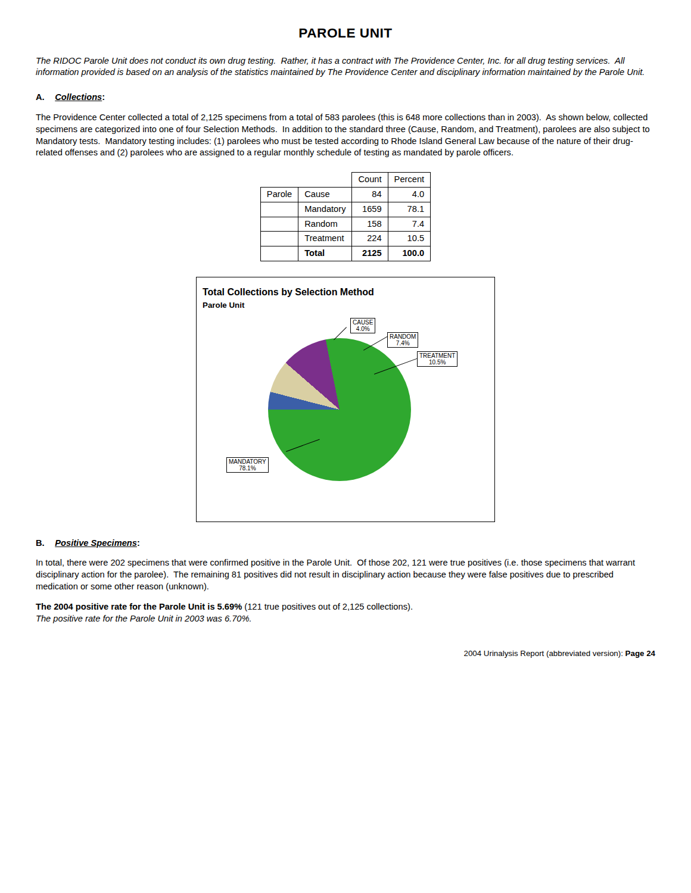PAROLE UNIT
The RIDOC Parole Unit does not conduct its own drug testing. Rather, it has a contract with The Providence Center, Inc. for all drug testing services. All information provided is based on an analysis of the statistics maintained by The Providence Center and disciplinary information maintained by the Parole Unit.
A. Collections:
The Providence Center collected a total of 2,125 specimens from a total of 583 parolees (this is 648 more collections than in 2003). As shown below, collected specimens are categorized into one of four Selection Methods. In addition to the standard three (Cause, Random, and Treatment), parolees are also subject to Mandatory tests. Mandatory testing includes: (1) parolees who must be tested according to Rhode Island General Law because of the nature of their drug-related offenses and (2) parolees who are assigned to a regular monthly schedule of testing as mandated by parole officers.
| | | Count | Percent |
| Parole | Cause | 84 | 4.0 |
| | Mandatory | 1659 | 78.1 |
| | Random | 158 | 7.4 |
| | Treatment | 224 | 10.5 |
| | Total | 2125 | 100.0 |
Total Collections by Selection Method
Parole Unit
CAUSE
4.0%
RANDOM
7.4%
TREATMENT
10.5%
MANDATORY
78.1%
B. Positive Specimens:
In total, there were 202 specimens that were confirmed positive in the Parole Unit. Of those 202, 121 were true positives (i.e. those specimens that warrant disciplinary action for the parolee). The remaining 81 positives did not result in disciplinary action because they were false positives due to prescribed medication or some other reason (unknown).
The 2004 positive rate for the Parole Unit is 5.69% (121 true positives out of 2,125 collections).
The positive rate for the Parole Unit in 2003 was 6.70%.
2004 Urinalysis Report (abbreviated version): Page 24